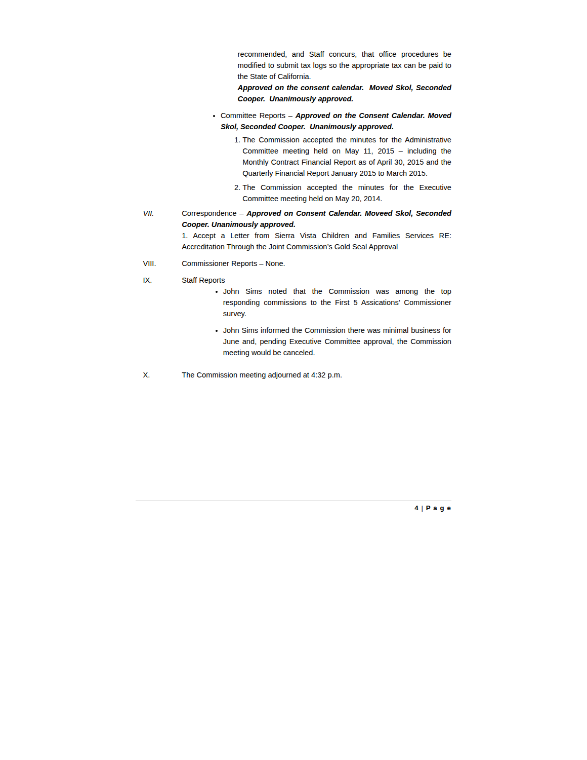recommended, and Staff concurs, that office procedures be modified to submit tax logs so the appropriate tax can be paid to the State of California.
Approved on the consent calendar. Moved Skol, Seconded Cooper. Unanimously approved.
Committee Reports – Approved on the Consent Calendar. Moved Skol, Seconded Cooper. Unanimously approved.
The Commission accepted the minutes for the Administrative Committee meeting held on May 11, 2015 – including the Monthly Contract Financial Report as of April 30, 2015 and the Quarterly Financial Report January 2015 to March 2015.
The Commission accepted the minutes for the Executive Committee meeting held on May 20, 2014.
VII.
Correspondence – Approved on Consent Calendar. Moveed Skol, Seconded Cooper. Unanimously approved.
1. Accept a Letter from Sierra Vista Children and Families Services RE: Accreditation Through the Joint Commission’s Gold Seal Approval
VIII.
Commissioner Reports – None.
IX.
Staff Reports
John Sims noted that the Commission was among the top responding commissions to the First 5 Assications’ Commissioner survey.
John Sims informed the Commission there was minimal business for June and, pending Executive Committee approval, the Commission meeting would be canceled.
X.
The Commission meeting adjourned at 4:32 p.m.
4 | P a g e